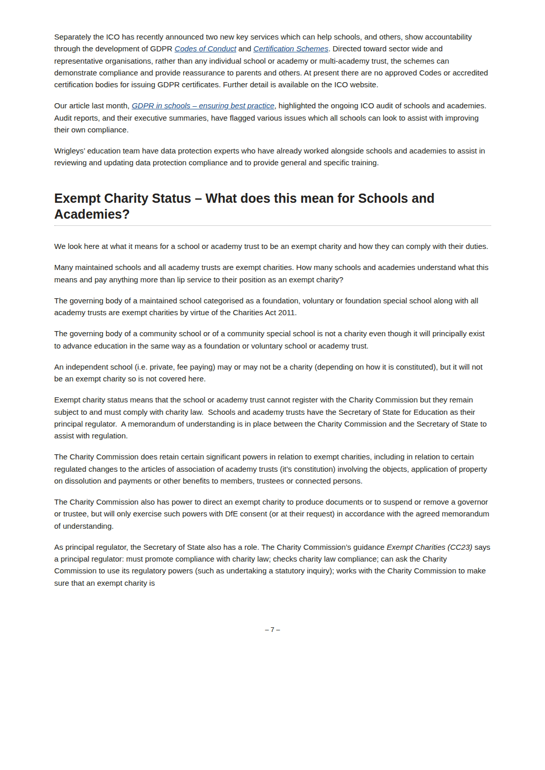Separately the ICO has recently announced two new key services which can help schools, and others, show accountability through the development of GDPR Codes of Conduct and Certification Schemes. Directed toward sector wide and representative organisations, rather than any individual school or academy or multi-academy trust, the schemes can demonstrate compliance and provide reassurance to parents and others. At present there are no approved Codes or accredited certification bodies for issuing GDPR certificates. Further detail is available on the ICO website.
Our article last month, GDPR in schools – ensuring best practice, highlighted the ongoing ICO audit of schools and academies. Audit reports, and their executive summaries, have flagged various issues which all schools can look to assist with improving their own compliance.
Wrigleys’ education team have data protection experts who have already worked alongside schools and academies to assist in reviewing and updating data protection compliance and to provide general and specific training.
Exempt Charity Status – What does this mean for Schools and Academies?
We look here at what it means for a school or academy trust to be an exempt charity and how they can comply with their duties.
Many maintained schools and all academy trusts are exempt charities. How many schools and academies understand what this means and pay anything more than lip service to their position as an exempt charity?
The governing body of a maintained school categorised as a foundation, voluntary or foundation special school along with all academy trusts are exempt charities by virtue of the Charities Act 2011.
The governing body of a community school or of a community special school is not a charity even though it will principally exist to advance education in the same way as a foundation or voluntary school or academy trust.
An independent school (i.e. private, fee paying) may or may not be a charity (depending on how it is constituted), but it will not be an exempt charity so is not covered here.
Exempt charity status means that the school or academy trust cannot register with the Charity Commission but they remain subject to and must comply with charity law. Schools and academy trusts have the Secretary of State for Education as their principal regulator. A memorandum of understanding is in place between the Charity Commission and the Secretary of State to assist with regulation.
The Charity Commission does retain certain significant powers in relation to exempt charities, including in relation to certain regulated changes to the articles of association of academy trusts (it’s constitution) involving the objects, application of property on dissolution and payments or other benefits to members, trustees or connected persons.
The Charity Commission also has power to direct an exempt charity to produce documents or to suspend or remove a governor or trustee, but will only exercise such powers with DfE consent (or at their request) in accordance with the agreed memorandum of understanding.
As principal regulator, the Secretary of State also has a role. The Charity Commission’s guidance Exempt Charities (CC23) says a principal regulator: must promote compliance with charity law; checks charity law compliance; can ask the Charity Commission to use its regulatory powers (such as undertaking a statutory inquiry); works with the Charity Commission to make sure that an exempt charity is
– 7 –